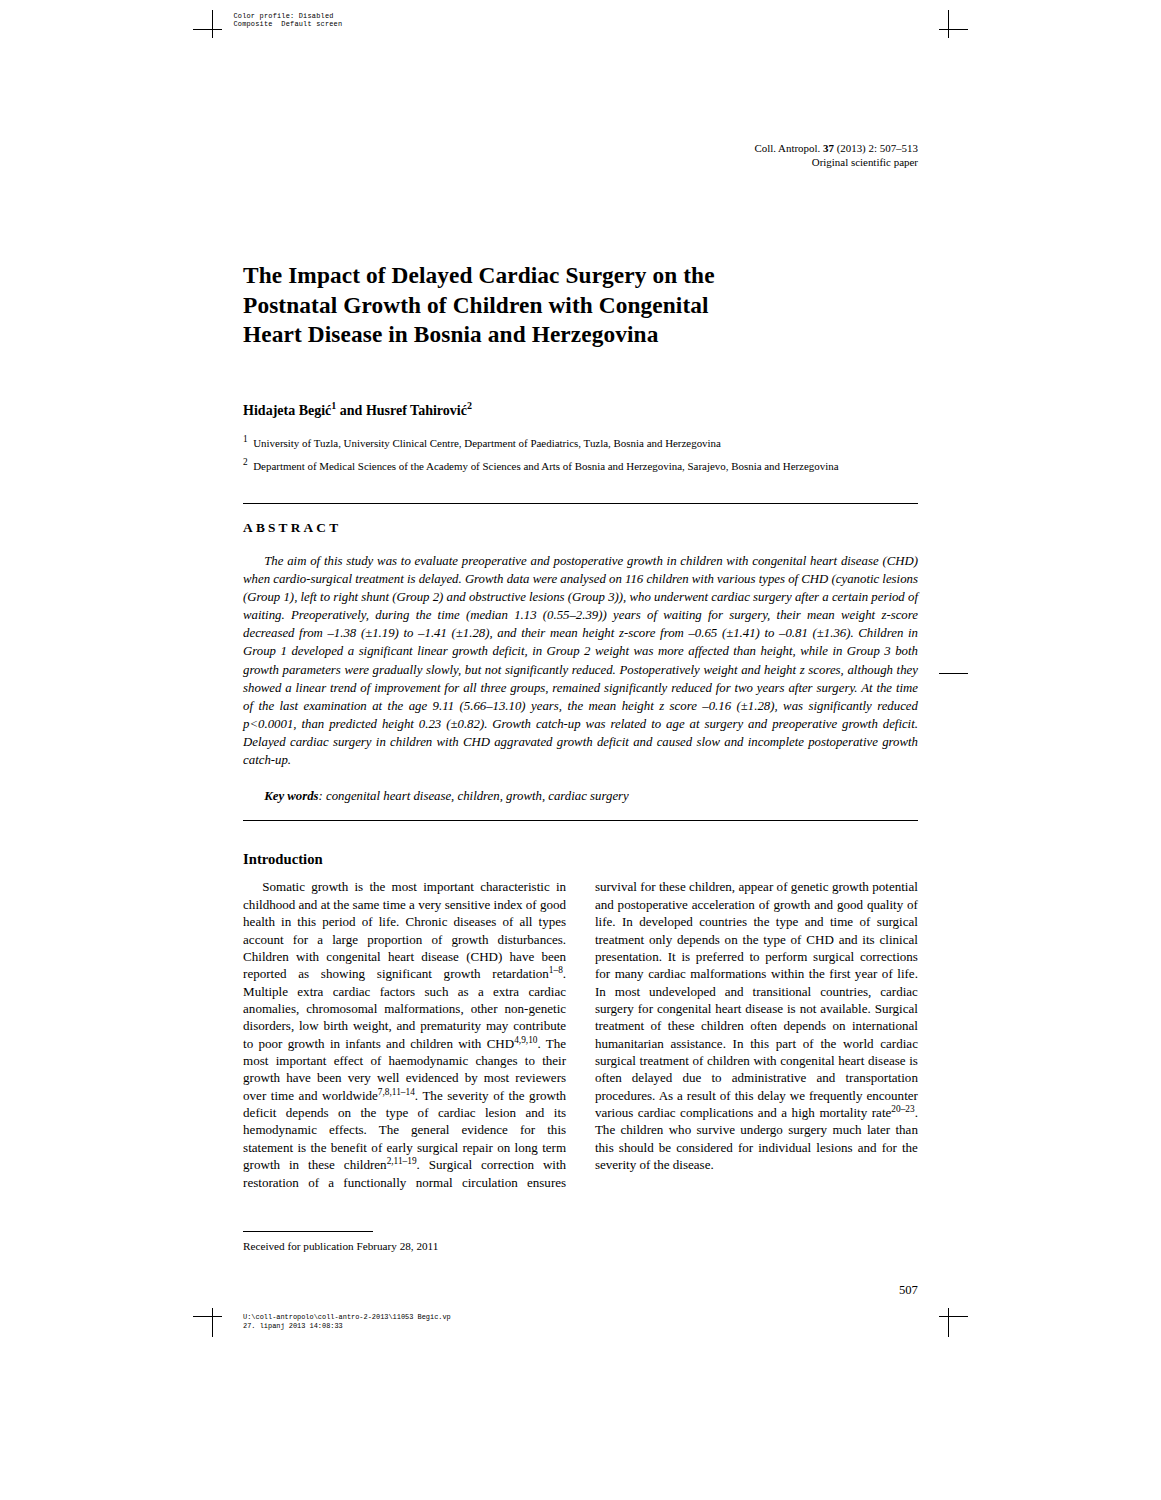Color profile: Disabled
Composite Default screen
Coll. Antropol. 37 (2013) 2: 507–513
Original scientific paper
The Impact of Delayed Cardiac Surgery on the
Postnatal Growth of Children with Congenital
Heart Disease in Bosnia and Herzegovina
Hidajeta Begić1 and Husref Tahirović2
1 University of Tuzla, University Clinical Centre, Department of Paediatrics, Tuzla, Bosnia and Herzegovina
2 Department of Medical Sciences of the Academy of Sciences and Arts of Bosnia and Herzegovina, Sarajevo, Bosnia and Herzegovina
ABSTRACT
The aim of this study was to evaluate preoperative and postoperative growth in children with congenital heart disease (CHD) when cardio-surgical treatment is delayed. Growth data were analysed on 116 children with various types of CHD (cyanotic lesions (Group 1), left to right shunt (Group 2) and obstructive lesions (Group 3)), who underwent cardiac surgery after a certain period of waiting. Preoperatively, during the time (median 1.13 (0.55–2.39)) years of waiting for surgery, their mean weight z-score decreased from –1.38 (±1.19) to –1.41 (±1.28), and their mean height z-score from –0.65 (±1.41) to –0.81 (±1.36). Children in Group 1 developed a significant linear growth deficit, in Group 2 weight was more affected than height, while in Group 3 both growth parameters were gradually slowly, but not significantly reduced. Postoperatively weight and height z scores, although they showed a linear trend of improvement for all three groups, remained significantly reduced for two years after surgery. At the time of the last examination at the age 9.11 (5.66–13.10) years, the mean height z score –0.16 (±1.28), was significantly reduced p<0.0001, than predicted height 0.23 (±0.82). Growth catch-up was related to age at surgery and preoperative growth deficit. Delayed cardiac surgery in children with CHD aggravated growth deficit and caused slow and incomplete postoperative growth catch-up.
Key words: congenital heart disease, children, growth, cardiac surgery
Introduction
Somatic growth is the most important characteristic in childhood and at the same time a very sensitive index of good health in this period of life. Chronic diseases of all types account for a large proportion of growth disturbances. Children with congenital heart disease (CHD) have been reported as showing significant growth retardation1–8. Multiple extra cardiac factors such as a extra cardiac anomalies, chromosomal malformations, other non-genetic disorders, low birth weight, and prematurity may contribute to poor growth in infants and children with CHD4,9,10. The most important effect of haemodynamic changes to their growth have been very well evidenced by most reviewers over time and worldwide7,8,11–14. The severity of the growth deficit depends on the type of cardiac lesion and its hemodynamic effects. The general evidence for this statement is the benefit of early surgical repair on long term growth in these children2,11–19. Surgical correction with restoration of a functionally normal circulation ensures survival for these children, appear of genetic growth potential and postoperative acceleration of growth and good quality of life. In developed countries the type and time of surgical treatment only depends on the type of CHD and its clinical presentation. It is preferred to perform surgical corrections for many cardiac malformations within the first year of life. In most undeveloped and transitional countries, cardiac surgery for congenital heart disease is not available. Surgical treatment of these children often depends on international humanitarian assistance. In this part of the world cardiac surgical treatment of children with congenital heart disease is often delayed due to administrative and transportation procedures. As a result of this delay we frequently encounter various cardiac complications and a high mortality rate20–23. The children who survive undergo surgery much later than this should be considered for individual lesions and for the severity of the disease.
Received for publication February 28, 2011
507
U:\coll-antropolo\coll-antro-2-2013\11053 Begic.vp
27. lipanj 2013 14:08:33